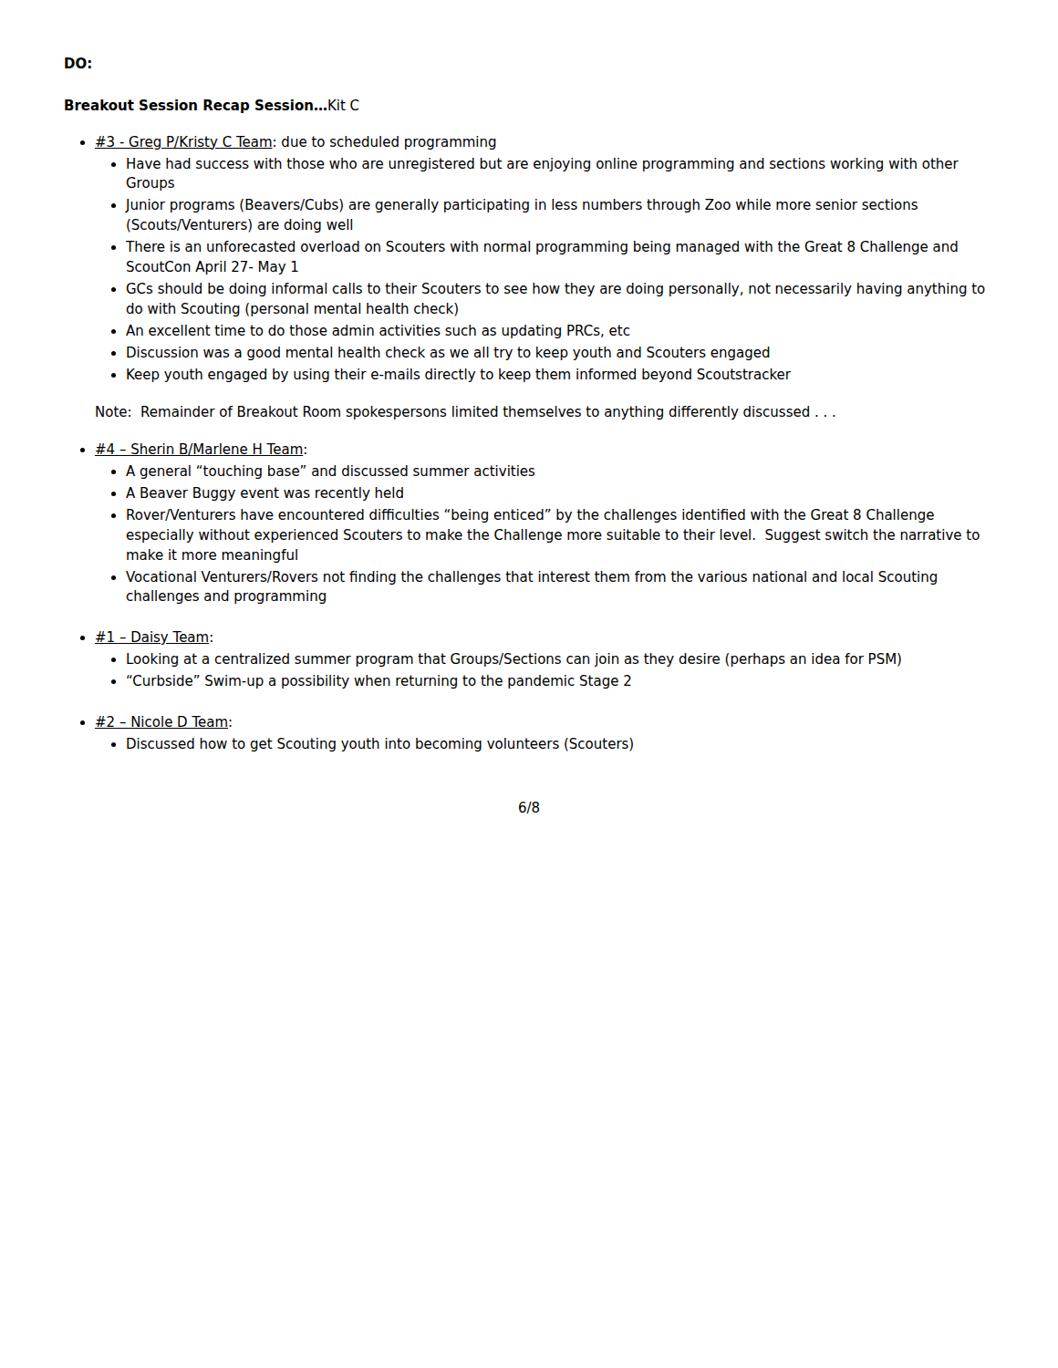DO:
Breakout Session Recap Session…Kit C
#3 - Greg P/Kristy C Team: due to scheduled programming
Have had success with those who are unregistered but are enjoying online programming and sections working with other Groups
Junior programs (Beavers/Cubs) are generally participating in less numbers through Zoo while more senior sections (Scouts/Venturers) are doing well
There is an unforecasted overload on Scouters with normal programming being managed with the Great 8 Challenge and ScoutCon April 27- May 1
GCs should be doing informal calls to their Scouters to see how they are doing personally, not necessarily having anything to do with Scouting (personal mental health check)
An excellent time to do those admin activities such as updating PRCs, etc
Discussion was a good mental health check as we all try to keep youth and Scouters engaged
Keep youth engaged by using their e-mails directly to keep them informed beyond Scoutstracker
Note: Remainder of Breakout Room spokespersons limited themselves to anything differently discussed . . .
#4 – Sherin B/Marlene H Team:
A general “touching base” and discussed summer activities
A Beaver Buggy event was recently held
Rover/Venturers have encountered difficulties “being enticed” by the challenges identified with the Great 8 Challenge especially without experienced Scouters to make the Challenge more suitable to their level. Suggest switch the narrative to make it more meaningful
Vocational Venturers/Rovers not finding the challenges that interest them from the various national and local Scouting challenges and programming
#1 – Daisy Team:
Looking at a centralized summer program that Groups/Sections can join as they desire (perhaps an idea for PSM)
“Curbside” Swim-up a possibility when returning to the pandemic Stage 2
#2 – Nicole D Team:
Discussed how to get Scouting youth into becoming volunteers (Scouters)
6/8